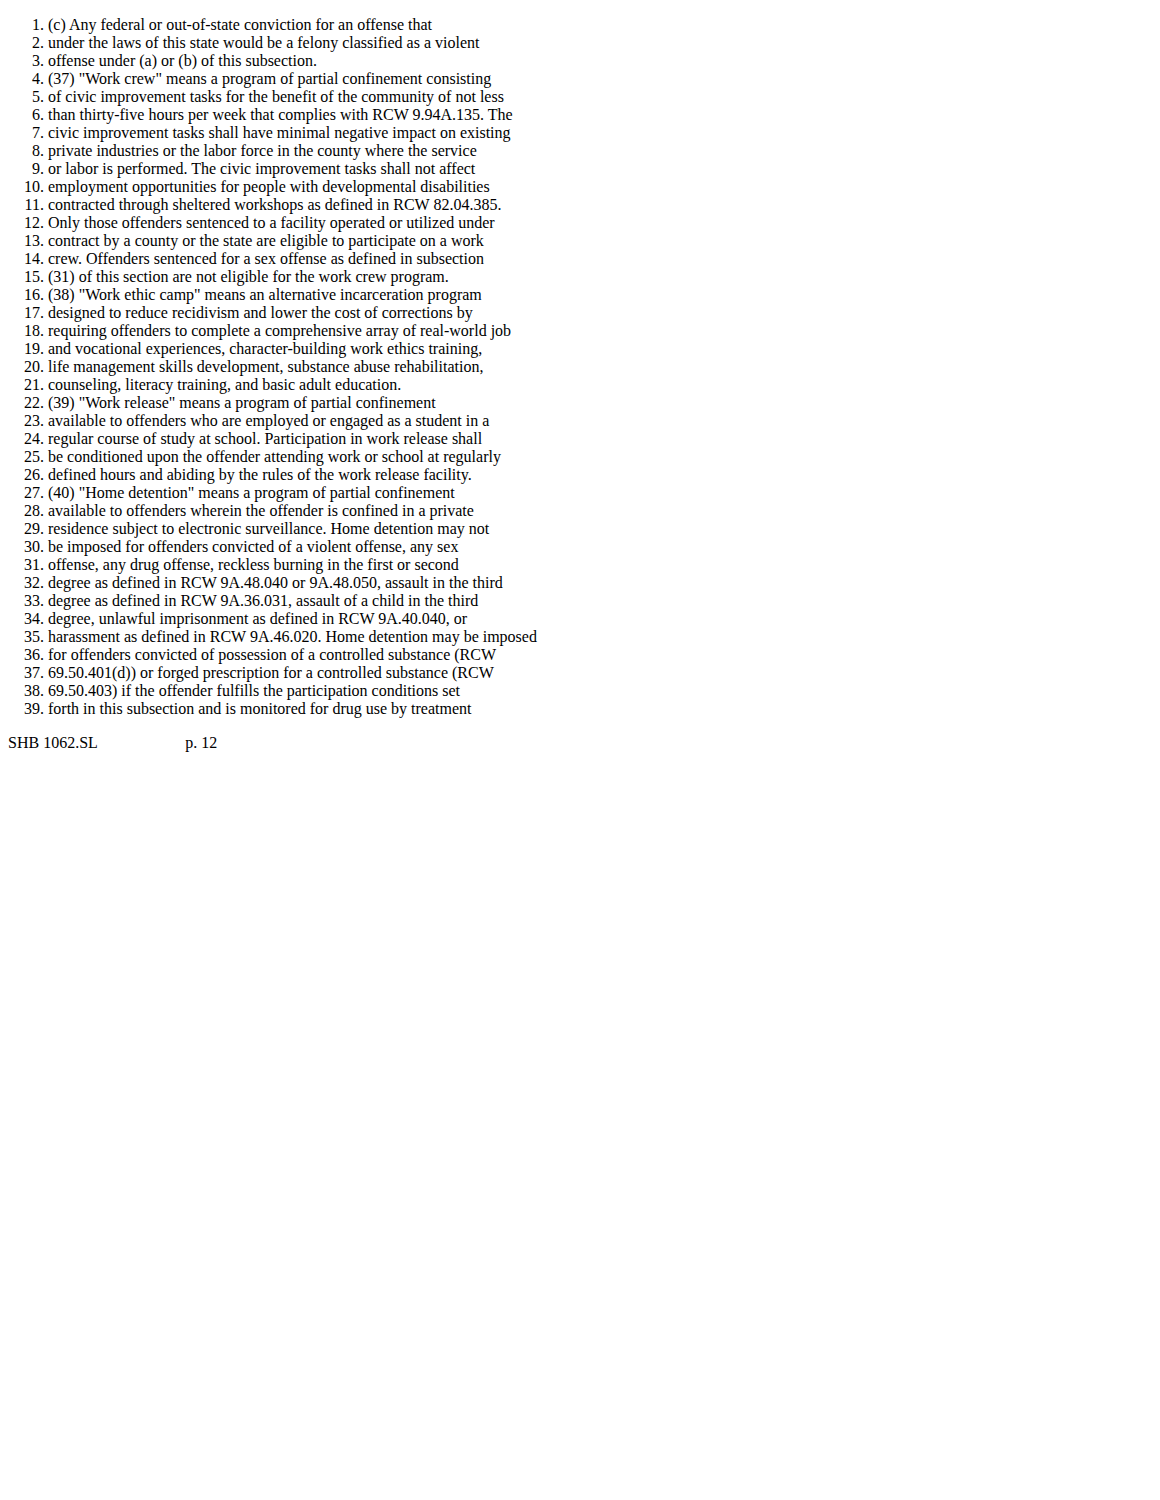(c) Any federal or out-of-state conviction for an offense that
under the laws of this state would be a felony classified as a violent
offense under (a) or (b) of this subsection.
(37) "Work crew" means a program of partial confinement consisting
of civic improvement tasks for the benefit of the community of not less
than thirty-five hours per week that complies with RCW 9.94A.135. The
civic improvement tasks shall have minimal negative impact on existing
private industries or the labor force in the county where the service
or labor is performed. The civic improvement tasks shall not affect
employment opportunities for people with developmental disabilities
contracted through sheltered workshops as defined in RCW 82.04.385.
Only those offenders sentenced to a facility operated or utilized under
contract by a county or the state are eligible to participate on a work
crew. Offenders sentenced for a sex offense as defined in subsection
(31) of this section are not eligible for the work crew program.
(38) "Work ethic camp" means an alternative incarceration program
designed to reduce recidivism and lower the cost of corrections by
requiring offenders to complete a comprehensive array of real-world job
and vocational experiences, character-building work ethics training,
life management skills development, substance abuse rehabilitation,
counseling, literacy training, and basic adult education.
(39) "Work release" means a program of partial confinement
available to offenders who are employed or engaged as a student in a
regular course of study at school. Participation in work release shall
be conditioned upon the offender attending work or school at regularly
defined hours and abiding by the rules of the work release facility.
(40) "Home detention" means a program of partial confinement
available to offenders wherein the offender is confined in a private
residence subject to electronic surveillance. Home detention may not
be imposed for offenders convicted of a violent offense, any sex
offense, any drug offense, reckless burning in the first or second
degree as defined in RCW 9A.48.040 or 9A.48.050, assault in the third
degree as defined in RCW 9A.36.031, assault of a child in the third
degree, unlawful imprisonment as defined in RCW 9A.40.040, or
harassment as defined in RCW 9A.46.020. Home detention may be imposed
for offenders convicted of possession of a controlled substance (RCW
69.50.401(d)) or forged prescription for a controlled substance (RCW
69.50.403) if the offender fulfills the participation conditions set
forth in this subsection and is monitored for drug use by treatment
SHB 1062.SL p. 12